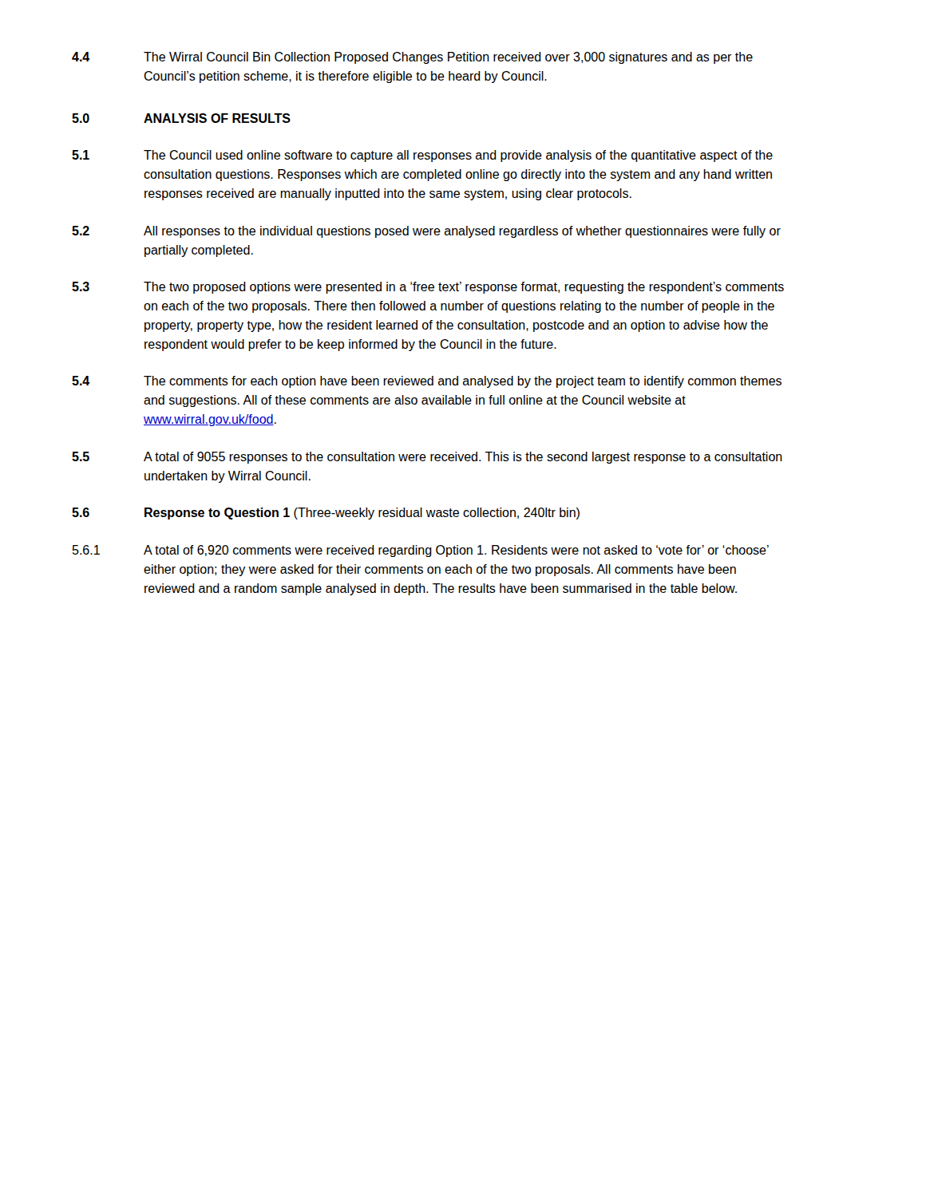4.4
The Wirral Council Bin Collection Proposed Changes Petition received over 3,000 signatures and as per the Council’s petition scheme, it is therefore eligible to be heard by Council.
5.0
Analysis of Results
5.1
The Council used online software to capture all responses and provide analysis of the quantitative aspect of the consultation questions. Responses which are completed online go directly into the system and any hand written responses received are manually inputted into the same system, using clear protocols.
5.2
All responses to the individual questions posed were analysed regardless of whether questionnaires were fully or partially completed.
5.3
The two proposed options were presented in a ‘free text’ response format, requesting the respondent’s comments on each of the two proposals. There then followed a number of questions relating to the number of people in the property, property type, how the resident learned of the consultation, postcode and an option to advise how the respondent would prefer to be keep informed by the Council in the future.
5.4
The comments for each option have been reviewed and analysed by the project team to identify common themes and suggestions. All of these comments are also available in full online at the Council website at www.wirral.gov.uk/food.
5.5
A total of 9055 responses to the consultation were received. This is the second largest response to a consultation undertaken by Wirral Council.
5.6
Response to Question 1 (Three-weekly residual waste collection, 240ltr bin)
5.6.1
A total of 6,920 comments were received regarding Option 1. Residents were not asked to ‘vote for’ or ‘choose’ either option; they were asked for their comments on each of the two proposals. All comments have been reviewed and a random sample analysed in depth. The results have been summarised in the table below.